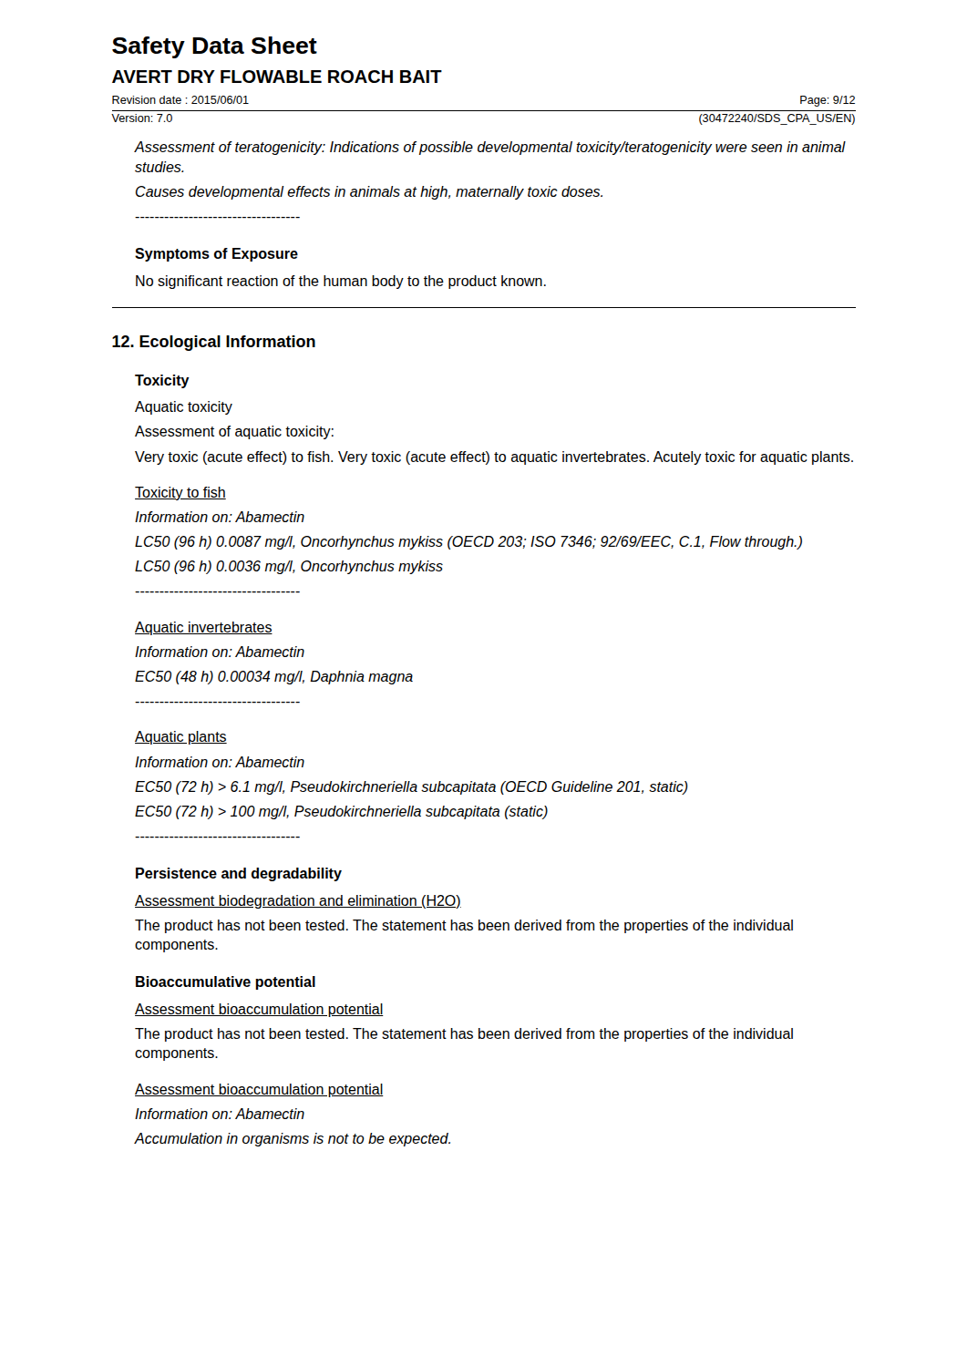Safety Data Sheet
AVERT DRY FLOWABLE ROACH BAIT
Revision date : 2015/06/01
Page: 9/12
Version: 7.0
(30472240/SDS_CPA_US/EN)
Assessment of teratogenicity: Indications of possible developmental toxicity/teratogenicity were seen in animal studies.
Causes developmental effects in animals at high, maternally toxic doses.
----------------------------------
Symptoms of Exposure
No significant reaction of the human body to the product known.
12. Ecological Information
Toxicity
Aquatic toxicity
Assessment of aquatic toxicity:
Very toxic (acute effect) to fish. Very toxic (acute effect) to aquatic invertebrates. Acutely toxic for aquatic plants.
Toxicity to fish
Information on: Abamectin
LC50 (96 h) 0.0087 mg/l, Oncorhynchus mykiss (OECD 203; ISO 7346; 92/69/EEC, C.1, Flow through.)
LC50 (96 h) 0.0036 mg/l, Oncorhynchus mykiss
----------------------------------
Aquatic invertebrates
Information on: Abamectin
EC50 (48 h) 0.00034 mg/l, Daphnia magna
----------------------------------
Aquatic plants
Information on: Abamectin
EC50 (72 h) > 6.1 mg/l, Pseudokirchneriella subcapitata (OECD Guideline 201, static)
EC50 (72 h) > 100 mg/l, Pseudokirchneriella subcapitata (static)
----------------------------------
Persistence and degradability
Assessment biodegradation and elimination (H2O)
The product has not been tested. The statement has been derived from the properties of the individual components.
Bioaccumulative potential
Assessment bioaccumulation potential
The product has not been tested. The statement has been derived from the properties of the individual components.
Assessment bioaccumulation potential
Information on: Abamectin
Accumulation in organisms is not to be expected.